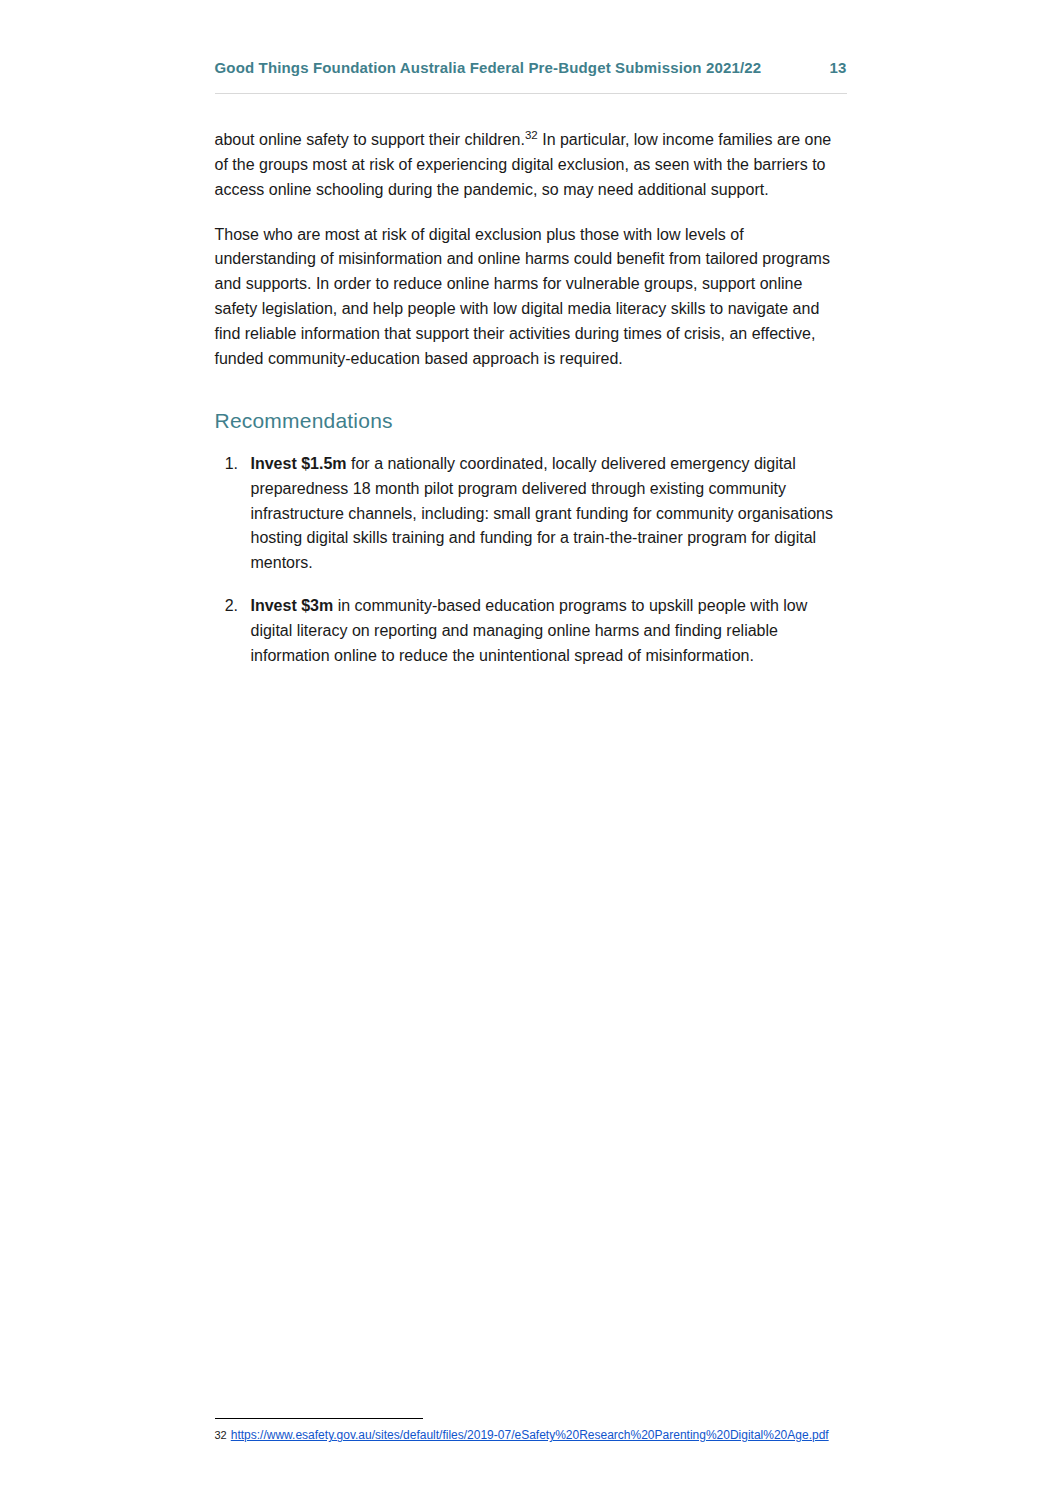Good Things Foundation Australia Federal Pre-Budget Submission 2021/22 13
about online safety to support their children.32 In particular, low income families are one of the groups most at risk of experiencing digital exclusion, as seen with the barriers to access online schooling during the pandemic, so may need additional support.
Those who are most at risk of digital exclusion plus those with low levels of understanding of misinformation and online harms could benefit from tailored programs and supports. In order to reduce online harms for vulnerable groups, support online safety legislation, and help people with low digital media literacy skills to navigate and find reliable information that support their activities during times of crisis, an effective, funded community-education based approach is required.
Recommendations
Invest $1.5m for a nationally coordinated, locally delivered emergency digital preparedness 18 month pilot program delivered through existing community infrastructure channels, including: small grant funding for community organisations hosting digital skills training and funding for a train-the-trainer program for digital mentors.
Invest $3m in community-based education programs to upskill people with low digital literacy on reporting and managing online harms and finding reliable information online to reduce the unintentional spread of misinformation.
32 https://www.esafety.gov.au/sites/default/files/2019-07/eSafety%20Research%20Parenting%20Digital%20Age.pdf